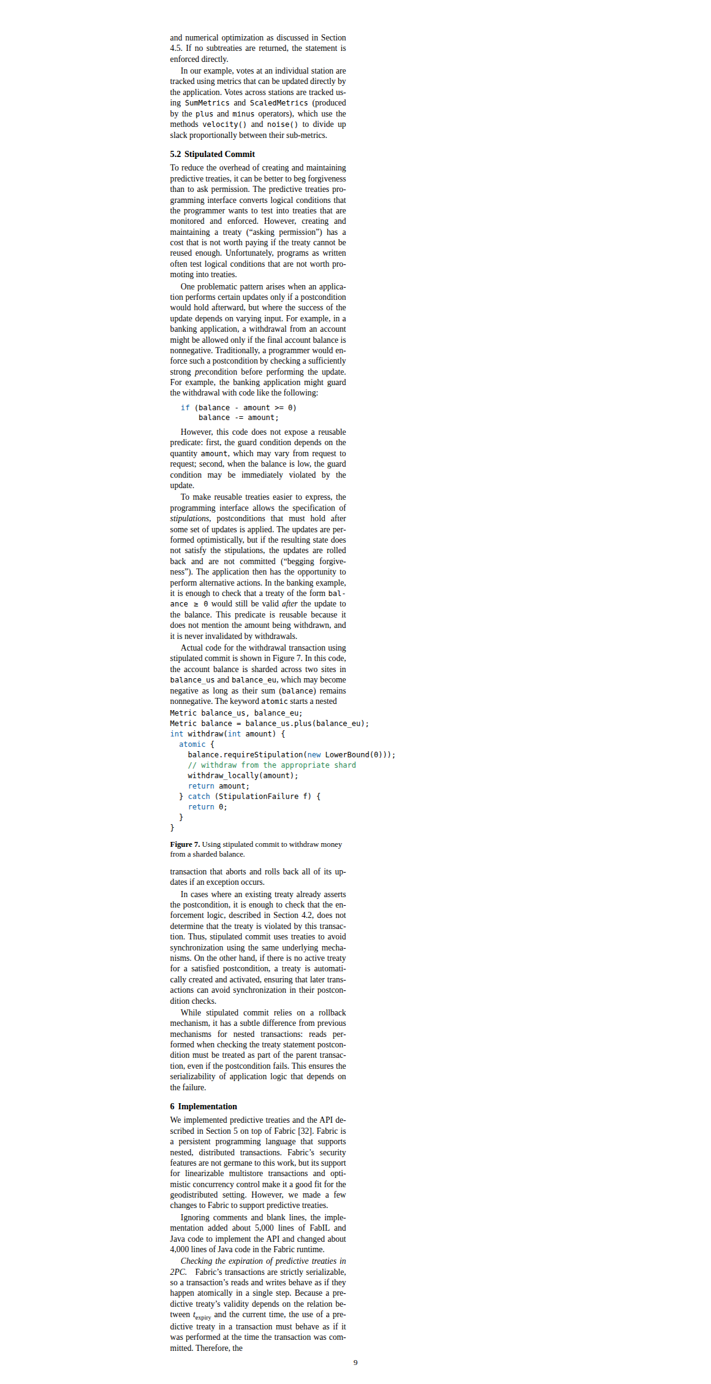and numerical optimization as discussed in Section 4.5. If no subtreaties are returned, the statement is enforced directly.
In our example, votes at an individual station are tracked using metrics that can be updated directly by the application. Votes across stations are tracked using SumMetrics and ScaledMetrics (produced by the plus and minus operators), which use the methods velocity() and noise() to divide up slack proportionally between their sub-metrics.
5.2 Stipulated Commit
To reduce the overhead of creating and maintaining predictive treaties, it can be better to beg forgiveness than to ask permission. The predictive treaties programming interface converts logical conditions that the programmer wants to test into treaties that are monitored and enforced. However, creating and maintaining a treaty (“asking permission”) has a cost that is not worth paying if the treaty cannot be reused enough. Unfortunately, programs as written often test logical conditions that are not worth promoting into treaties.
One problematic pattern arises when an application performs certain updates only if a postcondition would hold afterward, but where the success of the update depends on varying input. For example, in a banking application, a withdrawal from an account might be allowed only if the final account balance is nonnegative. Traditionally, a programmer would enforce such a postcondition by checking a sufficiently strong precondition before performing the update. For example, the banking application might guard the withdrawal with code like the following:
if (balance - amount >= 0) balance -= amount;
However, this code does not expose a reusable predicate: first, the guard condition depends on the quantity amount, which may vary from request to request; second, when the balance is low, the guard condition may be immediately violated by the update.
To make reusable treaties easier to express, the programming interface allows the specification of stipulations, postconditions that must hold after some set of updates is applied. The updates are performed optimistically, but if the resulting state does not satisfy the stipulations, the updates are rolled back and are not committed (“begging forgiveness”). The application then has the opportunity to perform alternative actions. In the banking example, it is enough to check that a treaty of the form balance ≥ 0 would still be valid after the update to the balance. This predicate is reusable because it does not mention the amount being withdrawn, and it is never invalidated by withdrawals.
Actual code for the withdrawal transaction using stipulated commit is shown in Figure 7. In this code, the account balance is sharded across two sites in balance_us and balance_eu, which may become negative as long as their sum (balance) remains nonnegative. The keyword atomic starts a nested
Metric balance_us, balance_eu; Metric balance = balance_us.plus(balance_eu); int withdraw(int amount) { atomic { balance.requireStipulation(new LowerBound(0))); // withdraw from the appropriate shard withdraw_locally(amount); return amount; } catch (StipulationFailure f) { return 0; } }
Figure 7. Using stipulated commit to withdraw money from a sharded balance.
transaction that aborts and rolls back all of its updates if an exception occurs.
In cases where an existing treaty already asserts the postcondition, it is enough to check that the enforcement logic, described in Section 4.2, does not determine that the treaty is violated by this transaction. Thus, stipulated commit uses treaties to avoid synchronization using the same underlying mechanisms. On the other hand, if there is no active treaty for a satisfied postcondition, a treaty is automatically created and activated, ensuring that later transactions can avoid synchronization in their postcondition checks.
While stipulated commit relies on a rollback mechanism, it has a subtle difference from previous mechanisms for nested transactions: reads performed when checking the treaty statement postcondition must be treated as part of the parent transaction, even if the postcondition fails. This ensures the serializability of application logic that depends on the failure.
6 Implementation
We implemented predictive treaties and the API described in Section 5 on top of Fabric [32]. Fabric is a persistent programming language that supports nested, distributed transactions. Fabric’s security features are not germane to this work, but its support for linearizable multistore transactions and optimistic concurrency control make it a good fit for the geodistributed setting. However, we made a few changes to Fabric to support predictive treaties.
Ignoring comments and blank lines, the implementation added about 5,000 lines of FabIL and Java code to implement the API and changed about 4,000 lines of Java code in the Fabric runtime.
Checking the expiration of predictive treaties in 2PC. Fabric’s transactions are strictly serializable, so a transaction’s reads and writes behave as if they happen atomically in a single step. Because a predictive treaty’s validity depends on the relation between texpiry and the current time, the use of a predictive treaty in a transaction must behave as if it was performed at the time the transaction was committed. Therefore, the
9